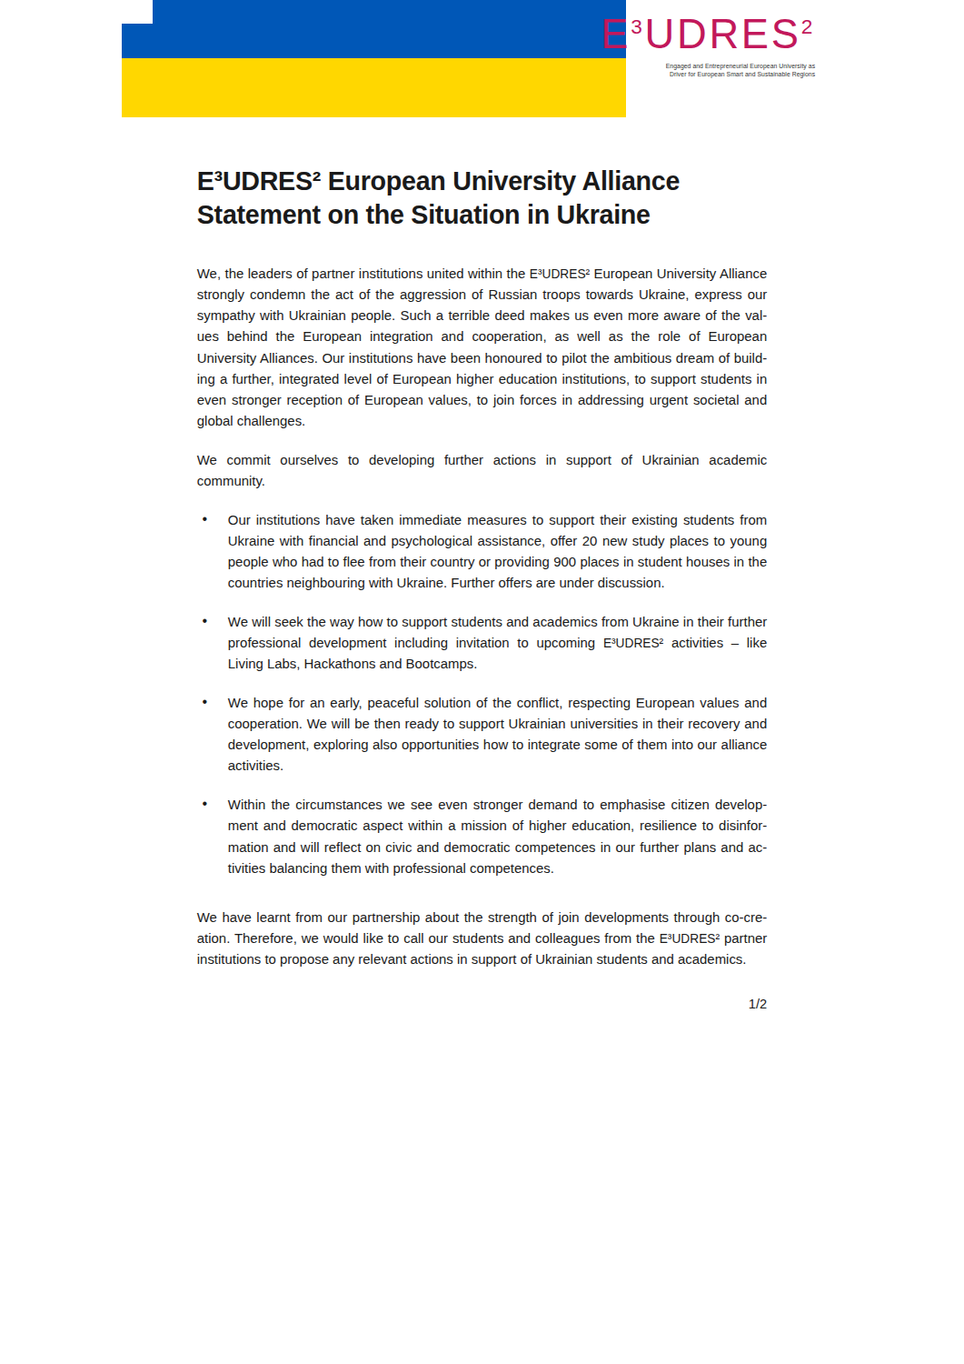E3UDRES2
Engaged and Entrepreneurial European University as
Driver for European Smart and Sustainable Regions
E³UDRES² European University Alliance Statement on the Situation in Ukraine
We, the leaders of partner institutions united within the E³UDRES² European University Alliance strongly condemn the act of the aggression of Russian troops towards Ukraine, express our sympathy with Ukrainian people. Such a terrible deed makes us even more aware of the values behind the European integration and cooperation, as well as the role of European University Alliances. Our institutions have been honoured to pilot the ambitious dream of building a further, integrated level of European higher education institutions, to support students in even stronger reception of European values, to join forces in addressing urgent societal and global challenges.
We commit ourselves to developing further actions in support of Ukrainian academic community.
Our institutions have taken immediate measures to support their existing students from Ukraine with financial and psychological assistance, offer 20 new study places to young people who had to flee from their country or providing 900 places in student houses in the countries neighbouring with Ukraine. Further offers are under discussion.
We will seek the way how to support students and academics from Ukraine in their further professional development including invitation to upcoming E³UDRES² activities – like Living Labs, Hackathons and Bootcamps.
We hope for an early, peaceful solution of the conflict, respecting European values and cooperation. We will be then ready to support Ukrainian universities in their recovery and development, exploring also opportunities how to integrate some of them into our alliance activities.
Within the circumstances we see even stronger demand to emphasise citizen development and democratic aspect within a mission of higher education, resilience to disinformation and will reflect on civic and democratic competences in our further plans and activities balancing them with professional competences.
We have learnt from our partnership about the strength of join developments through co-creation. Therefore, we would like to call our students and colleagues from the E³UDRES² partner institutions to propose any relevant actions in support of Ukrainian students and academics.
1/2